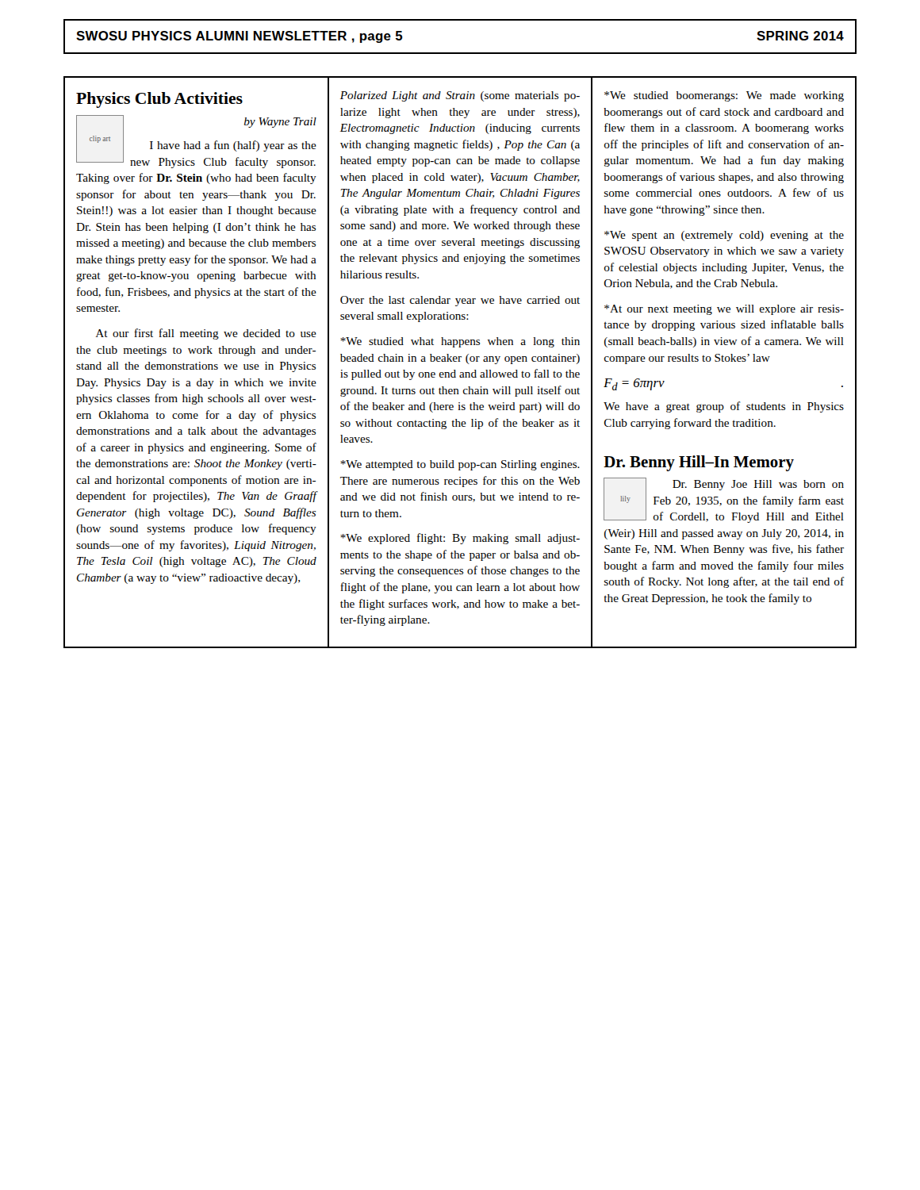SWOSU PHYSICS ALUMNI NEWSLETTER , page 5 SPRING 2014
Physics Club Activities
clip art
by Wayne Trail
I have had a fun (half) year as the new Physics Club faculty sponsor. Taking over for Dr. Stein (who had been faculty sponsor for about ten years—thank you Dr. Stein!!) was a lot easier than I thought because Dr. Stein has been helping (I don’t think he has missed a meeting) and because the club members make things pretty easy for the sponsor. We had a great get-to-know-you opening barbecue with food, fun, Frisbees, and physics at the start of the semester.
At our first fall meeting we decided to use the club meetings to work through and understand all the demonstrations we use in Physics Day. Physics Day is a day in which we invite physics classes from high schools all over western Oklahoma to come for a day of physics demonstrations and a talk about the advantages of a career in physics and engineering. Some of the demonstrations are: Shoot the Monkey (vertical and horizontal components of motion are independent for projectiles), The Van de Graaff Generator (high voltage DC), Sound Baffles (how sound systems produce low frequency sounds—one of my favorites), Liquid Nitrogen, The Tesla Coil (high voltage AC), The Cloud Chamber (a way to “view” radioactive decay),
Polarized Light and Strain (some materials polarize light when they are under stress), Electromagnetic Induction (inducing currents with changing magnetic fields) , Pop the Can (a heated empty pop-can can be made to collapse when placed in cold water), Vacuum Chamber, The Angular Momentum Chair, Chladni Figures (a vibrating plate with a frequency control and some sand) and more. We worked through these one at a time over several meetings discussing the relevant physics and enjoying the sometimes hilarious results.
Over the last calendar year we have carried out several small explorations:
*We studied what happens when a long thin beaded chain in a beaker (or any open container) is pulled out by one end and allowed to fall to the ground. It turns out then chain will pull itself out of the beaker and (here is the weird part) will do so without contacting the lip of the beaker as it leaves.
*We attempted to build pop-can Stirling engines. There are numerous recipes for this on the Web and we did not finish ours, but we intend to return to them.
*We explored flight: By making small adjustments to the shape of the paper or balsa and observing the consequences of those changes to the flight of the plane, you can learn a lot about how the flight surfaces work, and how to make a better-flying airplane.
*We studied boomerangs: We made working boomerangs out of card stock and cardboard and flew them in a classroom. A boomerang works off the principles of lift and conservation of angular momentum. We had a fun day making boomerangs of various shapes, and also throwing some commercial ones outdoors. A few of us have gone “throwing” since then.
*We spent an (extremely cold) evening at the SWOSU Observatory in which we saw a variety of celestial objects including Jupiter, Venus, the Orion Nebula, and the Crab Nebula.
*At our next meeting we will explore air resistance by dropping various sized inflatable balls (small beach-balls) in view of a camera. We will compare our results to Stokes’ law
Fd = 6πηrv .
We have a great group of students in Physics Club carrying forward the tradition.
Dr. Benny Hill–In Memory
lily
Dr. Benny Joe Hill was born on Feb 20, 1935, on the family farm east of Cordell, to Floyd Hill and Eithel (Weir) Hill and passed away on July 20, 2014, in Sante Fe, NM. When Benny was five, his father bought a farm and moved the family four miles south of Rocky. Not long after, at the tail end of the Great Depression, he took the family to